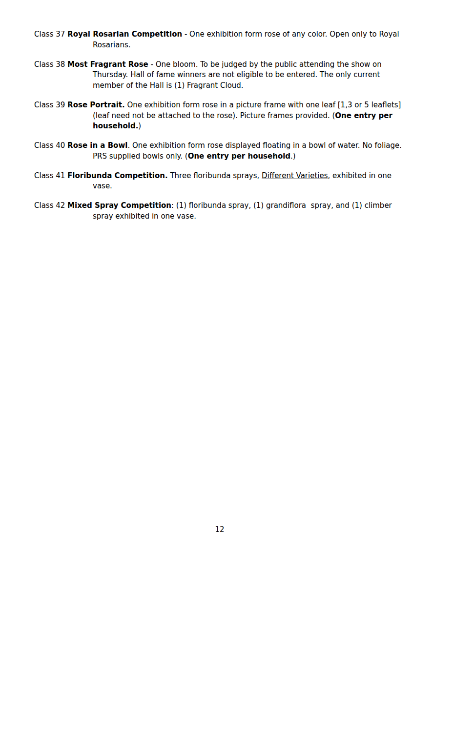Class 37 Royal Rosarian Competition - One exhibition form rose of any color. Open only to Royal Rosarians.
Class 38 Most Fragrant Rose - One bloom. To be judged by the public attending the show on Thursday. Hall of fame winners are not eligible to be entered. The only current member of the Hall is (1) Fragrant Cloud.
Class 39 Rose Portrait. One exhibition form rose in a picture frame with one leaf [1,3 or 5 leaflets] (leaf need not be attached to the rose). Picture frames provided. (One entry per household.)
Class 40 Rose in a Bowl. One exhibition form rose displayed floating in a bowl of water. No foliage. PRS supplied bowls only. (One entry per household.)
Class 41 Floribunda Competition. Three floribunda sprays, Different Varieties, exhibited in one vase.
Class 42 Mixed Spray Competition: (1) floribunda spray, (1) grandiflora spray, and (1) climber spray exhibited in one vase.
12